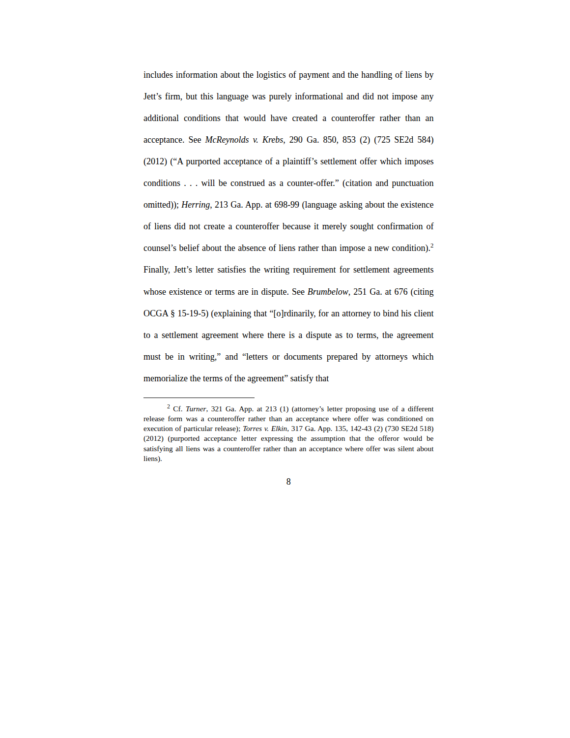includes information about the logistics of payment and the handling of liens by Jett’s firm, but this language was purely informational and did not impose any additional conditions that would have created a counteroffer rather than an acceptance. See McReynolds v. Krebs, 290 Ga. 850, 853 (2) (725 SE2d 584) (2012) (“A purported acceptance of a plaintiff’s settlement offer which imposes conditions . . . will be construed as a counter-offer.” (citation and punctuation omitted)); Herring, 213 Ga. App. at 698-99 (language asking about the existence of liens did not create a counteroffer because it merely sought confirmation of counsel’s belief about the absence of liens rather than impose a new condition).2 Finally, Jett’s letter satisfies the writing requirement for settlement agreements whose existence or terms are in dispute. See Brumbelow, 251 Ga. at 676 (citing OCGA § 15-19-5) (explaining that “[o]rdinarily, for an attorney to bind his client to a settlement agreement where there is a dispute as to terms, the agreement must be in writing,” and “letters or documents prepared by attorneys which memorialize the terms of the agreement” satisfy that
2 Cf. Turner, 321 Ga. App. at 213 (1) (attorney’s letter proposing use of a different release form was a counteroffer rather than an acceptance where offer was conditioned on execution of particular release); Torres v. Elkin, 317 Ga. App. 135, 142-43 (2) (730 SE2d 518) (2012) (purported acceptance letter expressing the assumption that the offeror would be satisfying all liens was a counteroffer rather than an acceptance where offer was silent about liens).
8